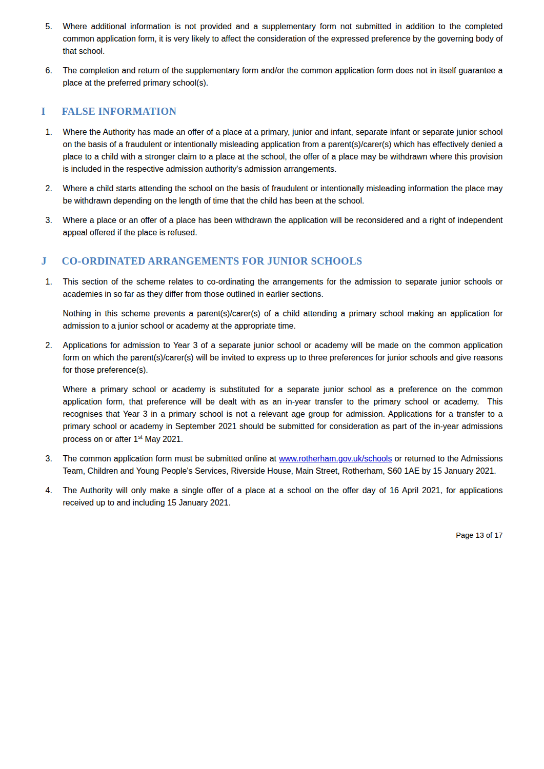Where additional information is not provided and a supplementary form not submitted in addition to the completed common application form, it is very likely to affect the consideration of the expressed preference by the governing body of that school.
The completion and return of the supplementary form and/or the common application form does not in itself guarantee a place at the preferred primary school(s).
IFALSE INFORMATION
Where the Authority has made an offer of a place at a primary, junior and infant, separate infant or separate junior school on the basis of a fraudulent or intentionally misleading application from a parent(s)/carer(s) which has effectively denied a place to a child with a stronger claim to a place at the school, the offer of a place may be withdrawn where this provision is included in the respective admission authority's admission arrangements.
Where a child starts attending the school on the basis of fraudulent or intentionally misleading information the place may be withdrawn depending on the length of time that the child has been at the school.
Where a place or an offer of a place has been withdrawn the application will be reconsidered and a right of independent appeal offered if the place is refused.
JCO-ORDINATED ARRANGEMENTS FOR JUNIOR SCHOOLS
This section of the scheme relates to co-ordinating the arrangements for the admission to separate junior schools or academies in so far as they differ from those outlined in earlier sections.
Nothing in this scheme prevents a parent(s)/carer(s) of a child attending a primary school making an application for admission to a junior school or academy at the appropriate time.
Applications for admission to Year 3 of a separate junior school or academy will be made on the common application form on which the parent(s)/carer(s) will be invited to express up to three preferences for junior schools and give reasons for those preference(s).
Where a primary school or academy is substituted for a separate junior school as a preference on the common application form, that preference will be dealt with as an in-year transfer to the primary school or academy. This recognises that Year 3 in a primary school is not a relevant age group for admission. Applications for a transfer to a primary school or academy in September 2021 should be submitted for consideration as part of the in-year admissions process on or after 1st May 2021.
The common application form must be submitted online at www.rotherham.gov.uk/schools or returned to the Admissions Team, Children and Young People's Services, Riverside House, Main Street, Rotherham, S60 1AE by 15 January 2021.
The Authority will only make a single offer of a place at a school on the offer day of 16 April 2021, for applications received up to and including 15 January 2021.
Page 13 of 17